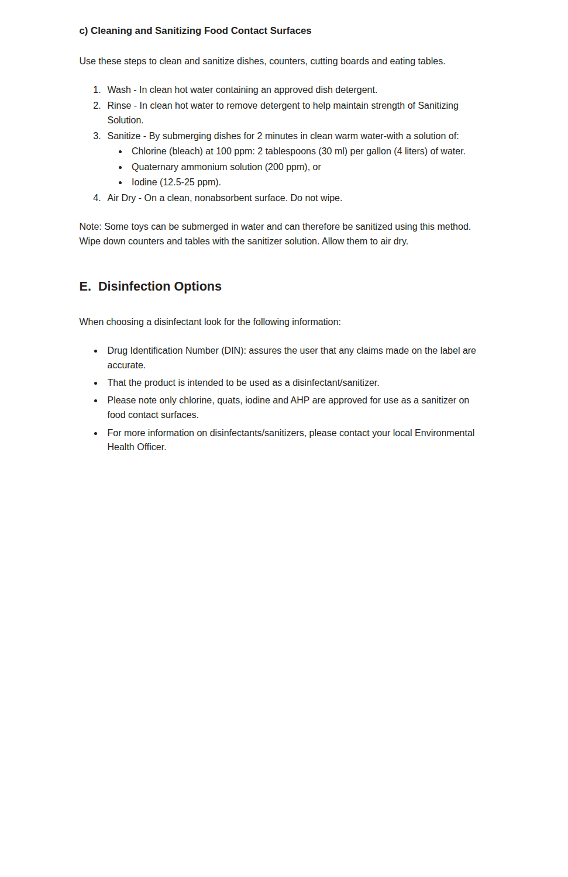c) Cleaning and Sanitizing Food Contact Surfaces
Use these steps to clean and sanitize dishes, counters, cutting boards and eating tables.
Wash - In clean hot water containing an approved dish detergent.
Rinse - In clean hot water to remove detergent to help maintain strength of Sanitizing Solution.
Sanitize - By submerging dishes for 2 minutes in clean warm water-with a solution of:
Chlorine (bleach) at 100 ppm: 2 tablespoons (30 ml) per gallon (4 liters) of water.
Quaternary ammonium solution (200 ppm), or
Iodine (12.5-25 ppm).
Air Dry - On a clean, nonabsorbent surface. Do not wipe.
Note: Some toys can be submerged in water and can therefore be sanitized using this method. Wipe down counters and tables with the sanitizer solution. Allow them to air dry.
E. Disinfection Options
When choosing a disinfectant look for the following information:
Drug Identification Number (DIN): assures the user that any claims made on the label are accurate.
That the product is intended to be used as a disinfectant/sanitizer.
Please note only chlorine, quats, iodine and AHP are approved for use as a sanitizer on food contact surfaces.
For more information on disinfectants/sanitizers, please contact your local Environmental Health Officer.